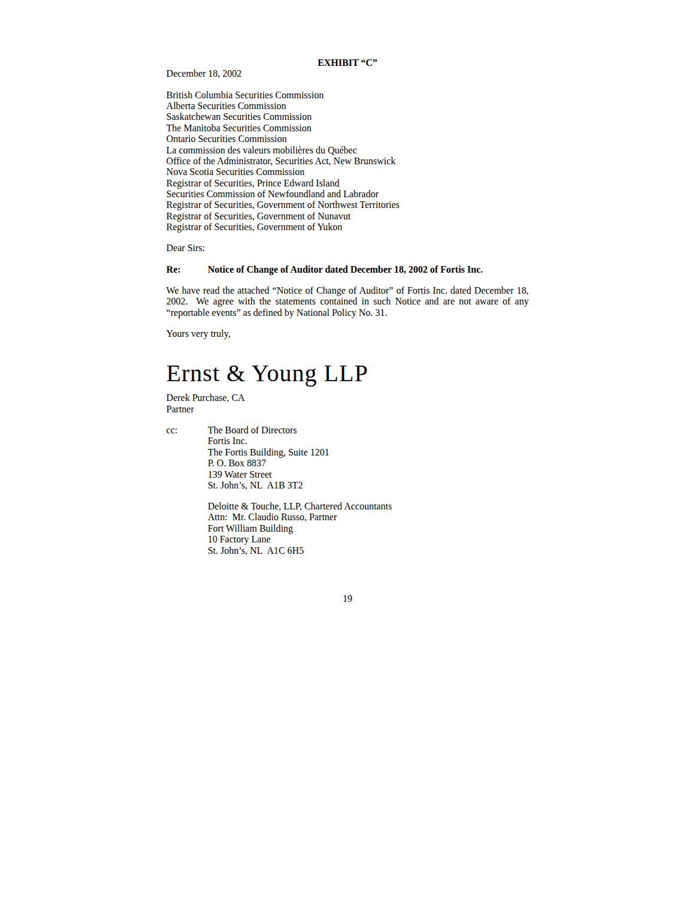EXHIBIT “C”
December 18, 2002
British Columbia Securities Commission
Alberta Securities Commission
Saskatchewan Securities Commission
The Manitoba Securities Commission
Ontario Securities Commission
La commission des valeurs mobilières du Québec
Office of the Administrator, Securities Act, New Brunswick
Nova Scotia Securities Commission
Registrar of Securities, Prince Edward Island
Securities Commission of Newfoundland and Labrador
Registrar of Securities, Government of Northwest Territories
Registrar of Securities, Government of Nunavut
Registrar of Securities, Government of Yukon
Dear Sirs:
Re:
Notice of Change of Auditor dated December 18, 2002 of Fortis Inc.
We have read the attached “Notice of Change of Auditor” of Fortis Inc. dated December 18, 2002. We agree with the statements contained in such Notice and are not aware of any “reportable events” as defined by National Policy No. 31.
Yours very truly,
Ernst & Young LLP
Derek Purchase, CA
Partner
cc:
The Board of Directors
Fortis Inc.
The Fortis Building, Suite 1201
P. O. Box 8837
139 Water Street
St. John’s, NL A1B 3T2
Deloitte & Touche, LLP, Chartered Accountants
Attn: Mr. Claudio Russo, Partner
Fort William Building
10 Factory Lane
St. John’s, NL A1C 6H5
19